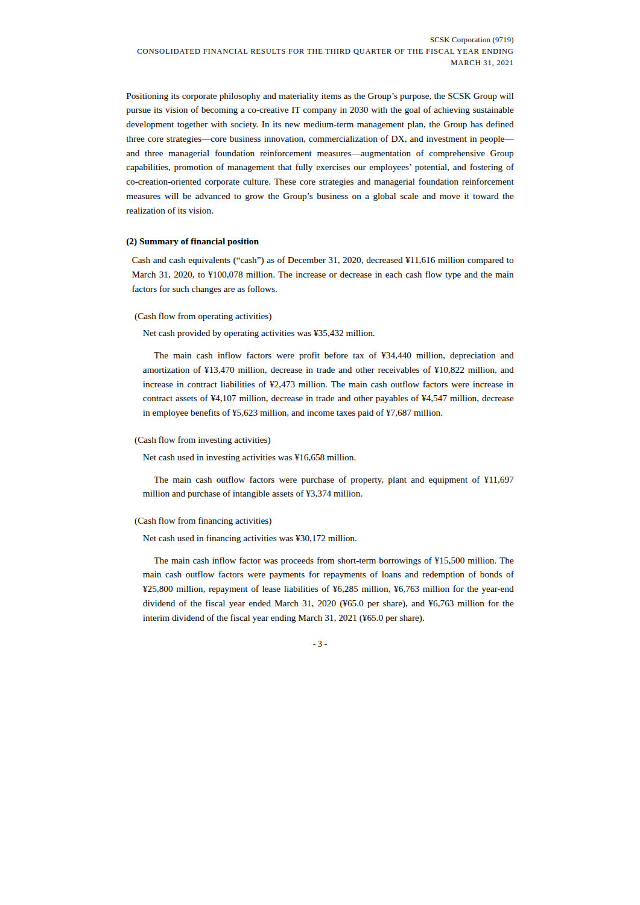SCSK Corporation (9719) CONSOLIDATED FINANCIAL RESULTS FOR THE THIRD QUARTER OF THE FISCAL YEAR ENDING MARCH 31, 2021
Positioning its corporate philosophy and materiality items as the Group’s purpose, the SCSK Group will pursue its vision of becoming a co-creative IT company in 2030 with the goal of achieving sustainable development together with society. In its new medium-term management plan, the Group has defined three core strategies—core business innovation, commercialization of DX, and investment in people—and three managerial foundation reinforcement measures—augmentation of comprehensive Group capabilities, promotion of management that fully exercises our employees’ potential, and fostering of co-creation-oriented corporate culture. These core strategies and managerial foundation reinforcement measures will be advanced to grow the Group’s business on a global scale and move it toward the realization of its vision.
(2) Summary of financial position
Cash and cash equivalents (“cash”) as of December 31, 2020, decreased ¥11,616 million compared to March 31, 2020, to ¥100,078 million. The increase or decrease in each cash flow type and the main factors for such changes are as follows.
(Cash flow from operating activities)
Net cash provided by operating activities was ¥35,432 million.
The main cash inflow factors were profit before tax of ¥34,440 million, depreciation and amortization of ¥13,470 million, decrease in trade and other receivables of ¥10,822 million, and increase in contract liabilities of ¥2,473 million. The main cash outflow factors were increase in contract assets of ¥4,107 million, decrease in trade and other payables of ¥4,547 million, decrease in employee benefits of ¥5,623 million, and income taxes paid of ¥7,687 million.
(Cash flow from investing activities)
Net cash used in investing activities was ¥16,658 million.
The main cash outflow factors were purchase of property, plant and equipment of ¥11,697 million and purchase of intangible assets of ¥3,374 million.
(Cash flow from financing activities)
Net cash used in financing activities was ¥30,172 million.
The main cash inflow factor was proceeds from short-term borrowings of ¥15,500 million. The main cash outflow factors were payments for repayments of loans and redemption of bonds of ¥25,800 million, repayment of lease liabilities of ¥6,285 million, ¥6,763 million for the year-end dividend of the fiscal year ended March 31, 2020 (¥65.0 per share), and ¥6,763 million for the interim dividend of the fiscal year ending March 31, 2021 (¥65.0 per share).
- 3 -